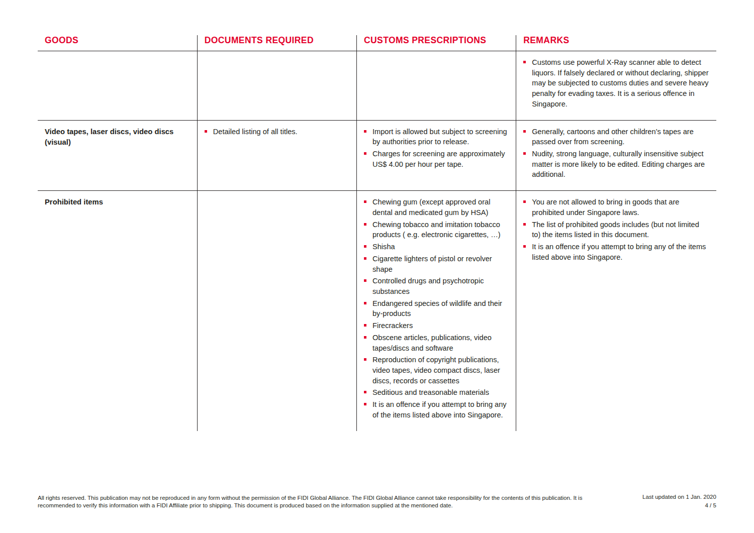| GOODS | DOCUMENTS REQUIRED | CUSTOMS PRESCRIPTIONS | REMARKS |
| --- | --- | --- | --- |
| | | | Customs use powerful X-Ray scanner able to detect liquors. If falsely declared or without declaring, shipper may be subjected to customs duties and severe heavy penalty for evading taxes. It is a serious offence in Singapore. |
| Video tapes, laser discs, video discs (visual) | Detailed listing of all titles. | Import is allowed but subject to screening by authorities prior to release. Charges for screening are approximately US$ 4.00 per hour per tape. | Generally, cartoons and other children’s tapes are passed over from screening. Nudity, strong language, culturally insensitive subject matter is more likely to be edited. Editing charges are additional. |
| Prohibited items | | Chewing gum (except approved oral dental and medicated gum by HSA) Chewing tobacco and imitation tobacco products ( e.g. electronic cigarettes, …) Shisha Cigarette lighters of pistol or revolver shape Controlled drugs and psychotropic substances Endangered species of wildlife and their by-products Firecrackers Obscene articles, publications, video tapes/discs and software Reproduction of copyright publications, video tapes, video compact discs, laser discs, records or cassettes Seditious and treasonable materials It is an offence if you attempt to bring any of the items listed above into Singapore. | You are not allowed to bring in goods that are prohibited under Singapore laws. The list of prohibited goods includes (but not limited to) the items listed in this document. It is an offence if you attempt to bring any of the items listed above into Singapore. |
All rights reserved. This publication may not be reproduced in any form without the permission of the FIDI Global Alliance. The FIDI Global Alliance cannot take responsibility for the contents of this publication. It is recommended to verify this information with a FIDI Affiliate prior to shipping. This document is produced based on the information supplied at the mentioned date.
Last updated on 1 Jan. 2020
4 / 5